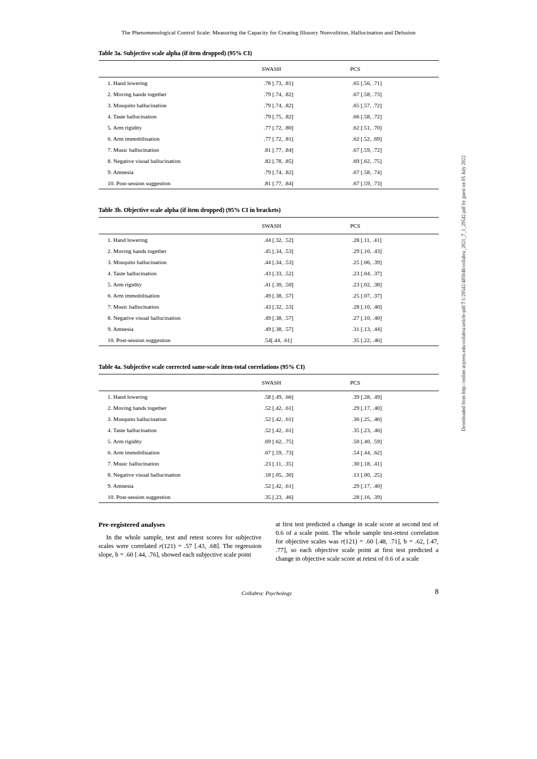Downloaded from http://online.ucpress.edu/collabra/article-pdf/7/1/29542/485046/collabra_2021_7_1_29542.pdf by guest on 05 July 2022
The Phenomenological Control Scale: Measuring the Capacity for Creating Illusory Nonvolition, Hallucination and Delusion
Table 3a. Subjective scale alpha (if item dropped) (95% CI)
| | SWASH | PCS |
| --- | --- | --- |
| 1. Hand lowering | .78 [.73, .81] | .65 [.56, .71] |
| 2. Moving hands together | .79 [.74, .82] | .67 [.58, .73] |
| 3. Mosquito hallucination | .79 [.74, .82] | .65 [.57, .72] |
| 4. Taste hallucination | .79 [.75, .82] | .66 [.58, .72] |
| 5. Arm rigidity | .77 [.72, .80] | .62 [.51, .70] |
| 6. Arm immobilisation | .77 [.72, .81] | .62 [.52, .69] |
| 7. Music hallucination | .81 [.77, .84] | .67 [.59, .72] |
| 8. Negative visual hallucination | .82 [.78, .85] | .69 [.62, .75] |
| 9. Amnesia | .79 [.74, .82] | .67 [.58, .74] |
| 10. Post-session suggestion | .81 [.77, .84] | .67 [.59, .73] |
Table 3b. Objective scale alpha (if item dropped) (95% CI in brackets)
| | SWASH | PCS |
| --- | --- | --- |
| 1. Hand lowering | .44 [.32, .52] | .28 [.11, .41] |
| 2. Moving hands together | .45 [.34, .53] | .29 [.10, .43] |
| 3. Mosquito hallucination | .44 [.34, .53] | .25 [.06, .39] |
| 4. Taste hallucination | .43 [.33, .52] | .23 [.04, .37] |
| 5. Arm rigidity | .41 [.30, .50] | .23 [.02, .38] |
| 6. Arm immobilisation | .49 [.38, .57] | .25 [.07, .37] |
| 7. Music hallucination | .43 [.32, .53] | .28 [.10, .40] |
| 8. Negative visual hallucination | .49 [.38, .57] | .27 [.10, .40] |
| 9. Amnesia | .49 [.38, .57] | .31 [.13, .44] |
| 10. Post-session suggestion | .54[.44, .61] | .35 [.22, .46] |
Table 4a. Subjective scale corrected same-scale item-total correlations (95% CI)
| | SWASH | PCS |
| --- | --- | --- |
| 1. Hand lowering | .58 [.49, .66] | .39 [.28, .49] |
| 2. Moving hands together | .52 [.42, .61] | .29 [.17, .40] |
| 3. Mosquito hallucination | .52 [.42, .61] | .36 [.25, .46] |
| 4. Taste hallucination | .52 [.42, .61] | .35 [.23, .46] |
| 5. Arm rigidity | .69 [.62, .75] | .50 [.40, .59] |
| 6. Arm immobilisation | .67 [.59, .73] | .54 [.44, .62] |
| 7. Music hallucination | .23 [.11, .35] | .30 [.18, .41] |
| 8. Negative visual hallucination | .18 [.05, .30] | .13 [.00, .25] |
| 9. Amnesia | .52 [.42, .61] | .29 [.17, .40] |
| 10. Post-session suggestion | .35 [.23, .46] | .28 [.16, .39] |
Pre-registered analyses
In the whole sample, test and retest scores for subjective scales were correlated r(121) = .57 [.43, .68]. The regression slope, b = .60 [.44, .76], showed each subjective scale point
at first test predicted a change in scale score at second test of 0.6 of a scale point. The whole sample test-retest correlation for objective scales was r(121) = .60 [.48, .71], b = .62, [.47, .77], so each objective scale point at first test predicted a change in objective scale score at retest of 0.6 of a scale
Collabra: Psychology
8